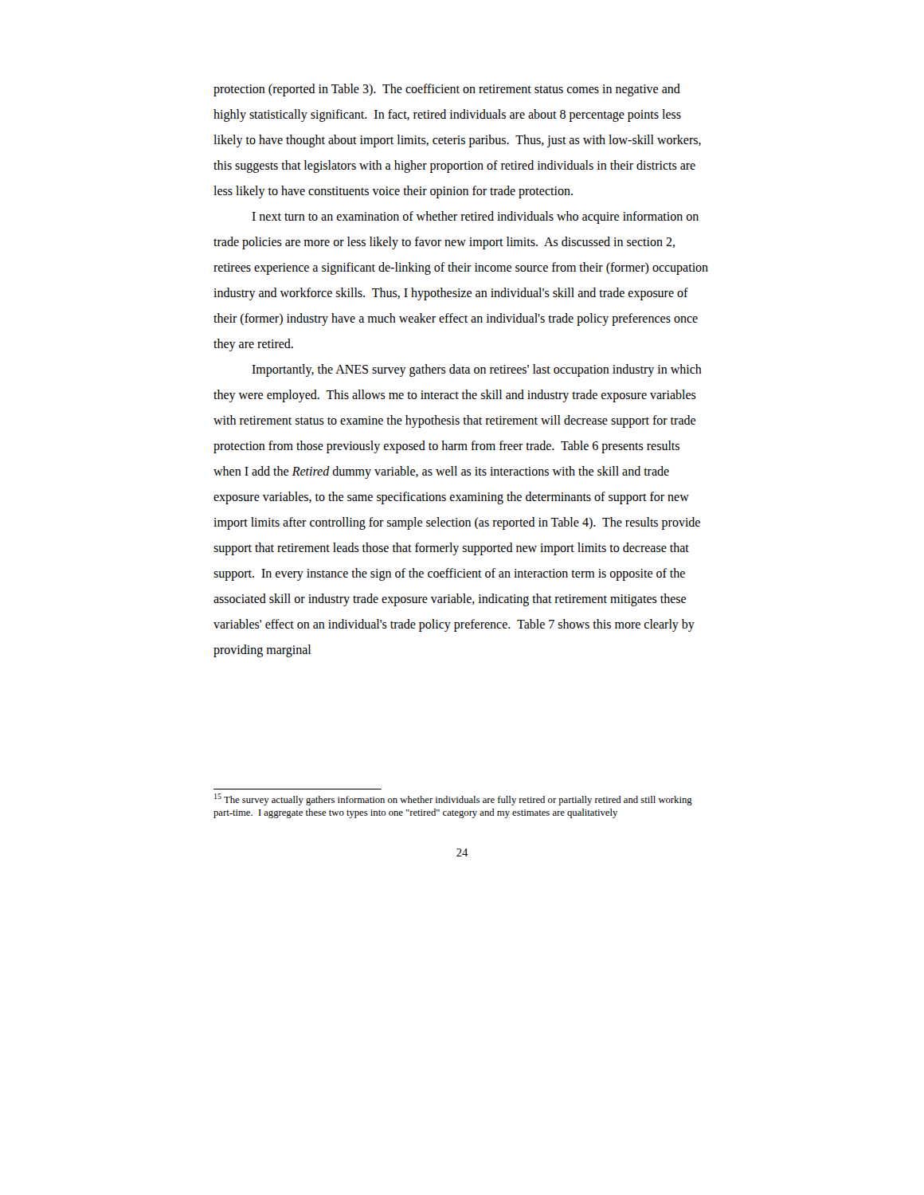protection (reported in Table 3). The coefficient on retirement status comes in negative and highly statistically significant. In fact, retired individuals are about 8 percentage points less likely to have thought about import limits, ceteris paribus. Thus, just as with low-skill workers, this suggests that legislators with a higher proportion of retired individuals in their districts are less likely to have constituents voice their opinion for trade protection.
I next turn to an examination of whether retired individuals who acquire information on trade policies are more or less likely to favor new import limits. As discussed in section 2, retirees experience a significant de-linking of their income source from their (former) occupation industry and workforce skills. Thus, I hypothesize an individual's skill and trade exposure of their (former) industry have a much weaker effect an individual's trade policy preferences once they are retired.
Importantly, the ANES survey gathers data on retirees' last occupation industry in which they were employed. This allows me to interact the skill and industry trade exposure variables with retirement status to examine the hypothesis that retirement will decrease support for trade protection from those previously exposed to harm from freer trade. Table 6 presents results when I add the Retired dummy variable, as well as its interactions with the skill and trade exposure variables, to the same specifications examining the determinants of support for new import limits after controlling for sample selection (as reported in Table 4). The results provide support that retirement leads those that formerly supported new import limits to decrease that support. In every instance the sign of the coefficient of an interaction term is opposite of the associated skill or industry trade exposure variable, indicating that retirement mitigates these variables' effect on an individual's trade policy preference. Table 7 shows this more clearly by providing marginal
15 The survey actually gathers information on whether individuals are fully retired or partially retired and still working part-time. I aggregate these two types into one "retired" category and my estimates are qualitatively
24